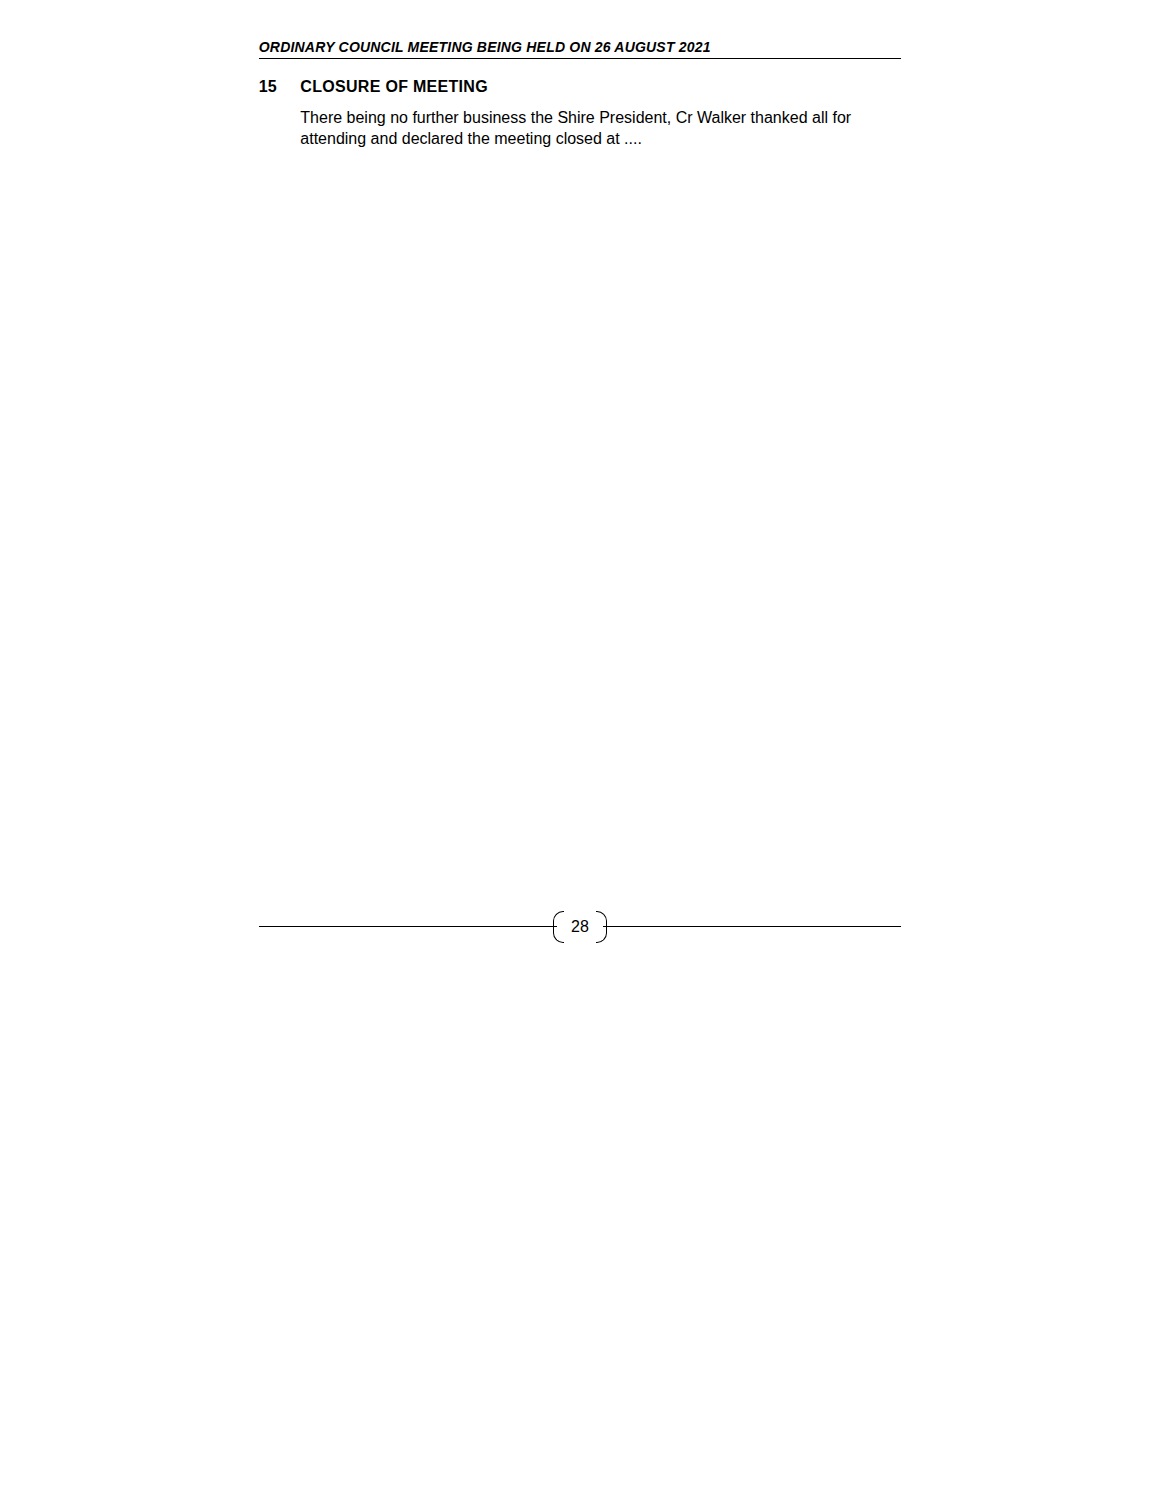ORDINARY COUNCIL MEETING BEING HELD ON 26 AUGUST 2021
15
CLOSURE OF MEETING
There being no further business the Shire President, Cr Walker thanked all for attending and declared the meeting closed at ....
28